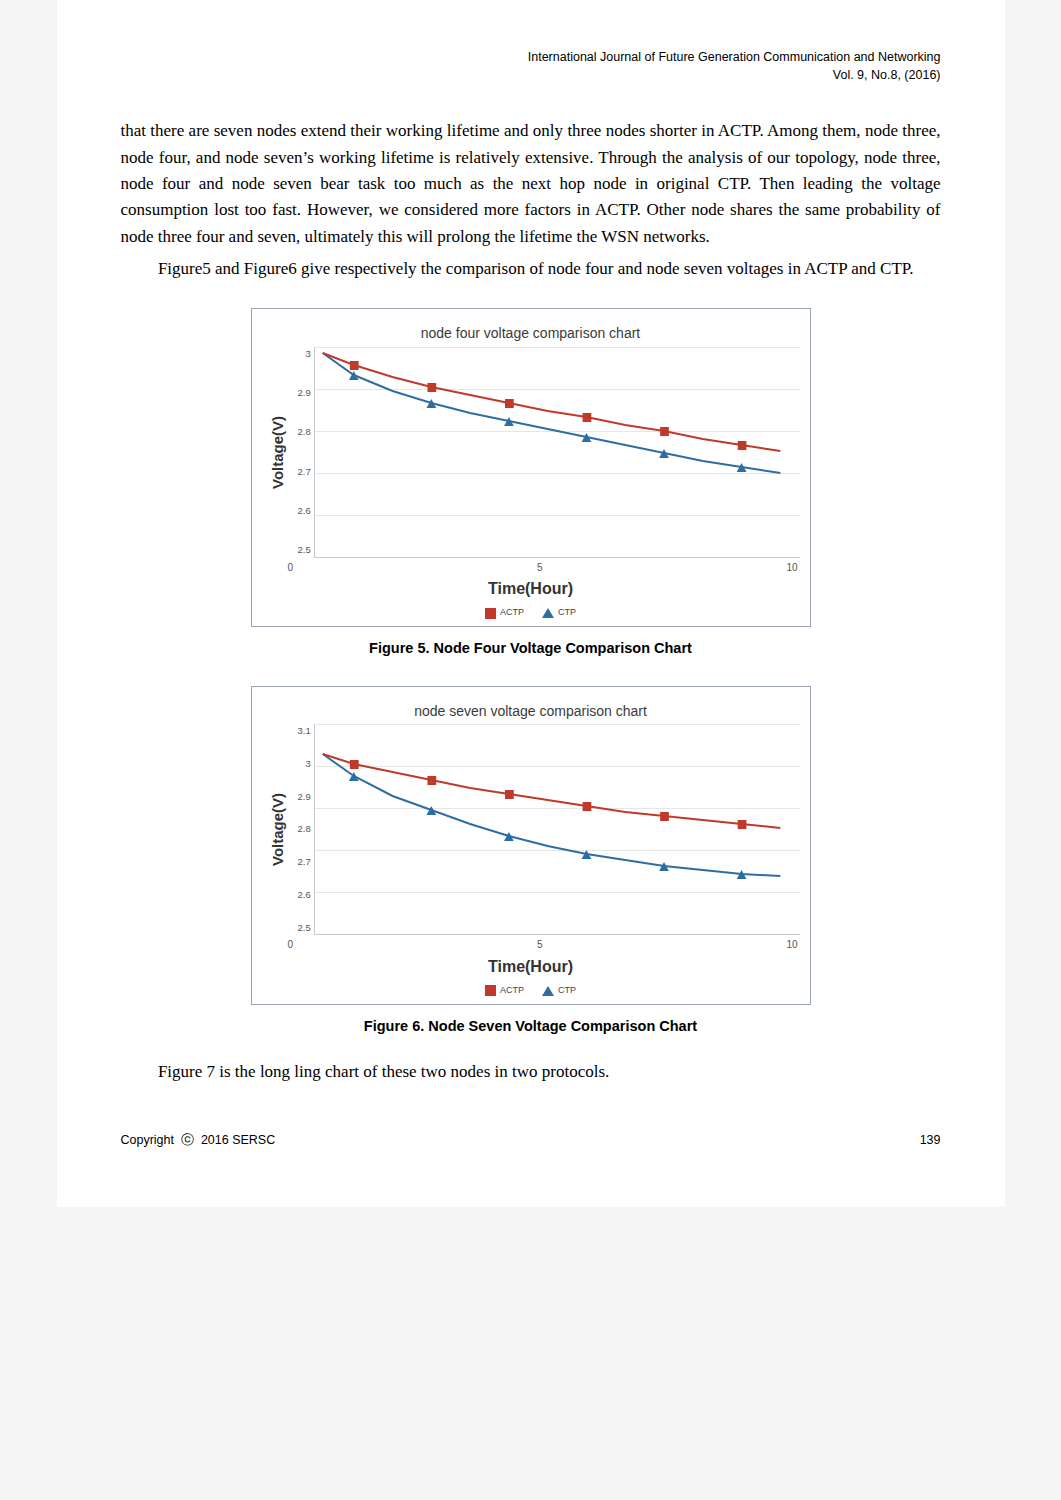International Journal of Future Generation Communication and Networking
Vol. 9, No.8, (2016)
that there are seven nodes extend their working lifetime and only three nodes shorter in ACTP. Among them, node three, node four, and node seven’s working lifetime is relatively extensive. Through the analysis of our topology, node three, node four and node seven bear task too much as the next hop node in original CTP. Then leading the voltage consumption lost too fast. However, we considered more factors in ACTP. Other node shares the same probability of node three four and seven, ultimately this will prolong the lifetime the WSN networks.
Figure5 and Figure6 give respectively the comparison of node four and node seven voltages in ACTP and CTP.
node four voltage comparison chart
Voltage(V)
32.92.82.72.62.5
0510
Time(Hour)
ACTP CTP
Figure 5. Node Four Voltage Comparison Chart
node seven voltage comparison chart
Voltage(V)
3.132.92.82.72.62.5
0510
Time(Hour)
ACTP CTP
Figure 6. Node Seven Voltage Comparison Chart
Figure 7 is the long ling chart of these two nodes in two protocols.
Copyright ⓒ 2016 SERSC 139